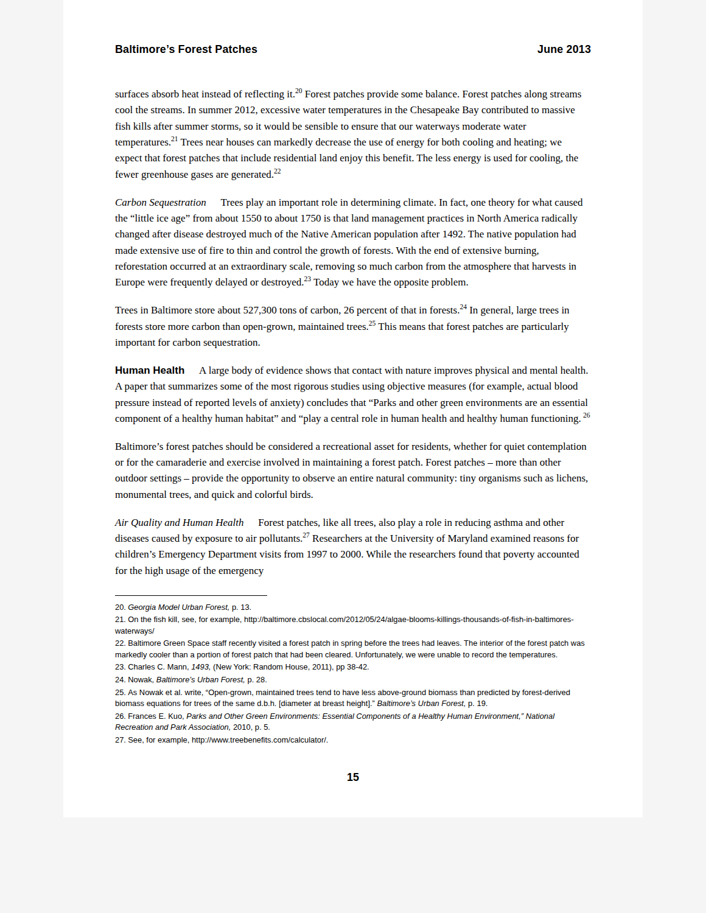Baltimore’s Forest Patches June 2013
surfaces absorb heat instead of reflecting it.20 Forest patches provide some balance. Forest patches along streams cool the streams. In summer 2012, excessive water temperatures in the Chesapeake Bay contributed to massive fish kills after summer storms, so it would be sensible to ensure that our waterways moderate water temperatures.21 Trees near houses can markedly decrease the use of energy for both cooling and heating; we expect that forest patches that include residential land enjoy this benefit. The less energy is used for cooling, the fewer greenhouse gases are generated.22
Carbon Sequestration Trees play an important role in determining climate. In fact, one theory for what caused the “little ice age” from about 1550 to about 1750 is that land management practices in North America radically changed after disease destroyed much of the Native American population after 1492. The native population had made extensive use of fire to thin and control the growth of forests. With the end of extensive burning, reforestation occurred at an extraordinary scale, removing so much carbon from the atmosphere that harvests in Europe were frequently delayed or destroyed.23 Today we have the opposite problem.
Trees in Baltimore store about 527,300 tons of carbon, 26 percent of that in forests.24 In general, large trees in forests store more carbon than open-grown, maintained trees.25 This means that forest patches are particularly important for carbon sequestration.
Human Health A large body of evidence shows that contact with nature improves physical and mental health. A paper that summarizes some of the most rigorous studies using objective measures (for example, actual blood pressure instead of reported levels of anxiety) concludes that “Parks and other green environments are an essential component of a healthy human habitat” and “play a central role in human health and healthy human functioning. 26
Baltimore’s forest patches should be considered a recreational asset for residents, whether for quiet contemplation or for the camaraderie and exercise involved in maintaining a forest patch. Forest patches – more than other outdoor settings – provide the opportunity to observe an entire natural community: tiny organisms such as lichens, monumental trees, and quick and colorful birds.
Air Quality and Human Health Forest patches, like all trees, also play a role in reducing asthma and other diseases caused by exposure to air pollutants.27 Researchers at the University of Maryland examined reasons for children’s Emergency Department visits from 1997 to 2000. While the researchers found that poverty accounted for the high usage of the emergency
20. Georgia Model Urban Forest, p. 13.
21. On the fish kill, see, for example, http://baltimore.cbslocal.com/2012/05/24/algae-blooms-killings-thousands-of-fish-in-baltimores-waterways/
22. Baltimore Green Space staff recently visited a forest patch in spring before the trees had leaves. The interior of the forest patch was markedly cooler than a portion of forest patch that had been cleared. Unfortunately, we were unable to record the temperatures.
23. Charles C. Mann, 1493, (New York: Random House, 2011), pp 38-42.
24. Nowak, Baltimore’s Urban Forest, p. 28.
25. As Nowak et al. write, “Open-grown, maintained trees tend to have less above-ground biomass than predicted by forest-derived biomass equations for trees of the same d.b.h. [diameter at breast height].” Baltimore’s Urban Forest, p. 19.
26. Frances E. Kuo, Parks and Other Green Environments: Essential Components of a Healthy Human Environment,” National Recreation and Park Association, 2010, p. 5.
27. See, for example, http://www.treebenefits.com/calculator/.
15